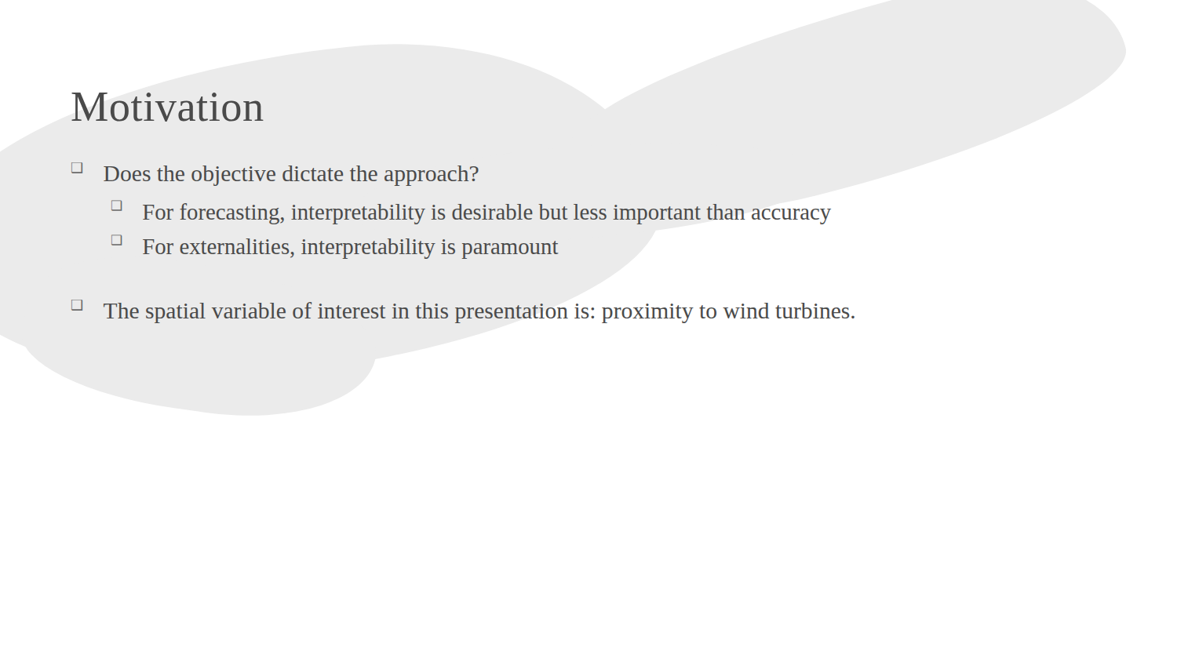Motivation
Does the objective dictate the approach?
For forecasting, interpretability is desirable but less important than accuracy
For externalities, interpretability is paramount
The spatial variable of interest in this presentation is: proximity to wind turbines.